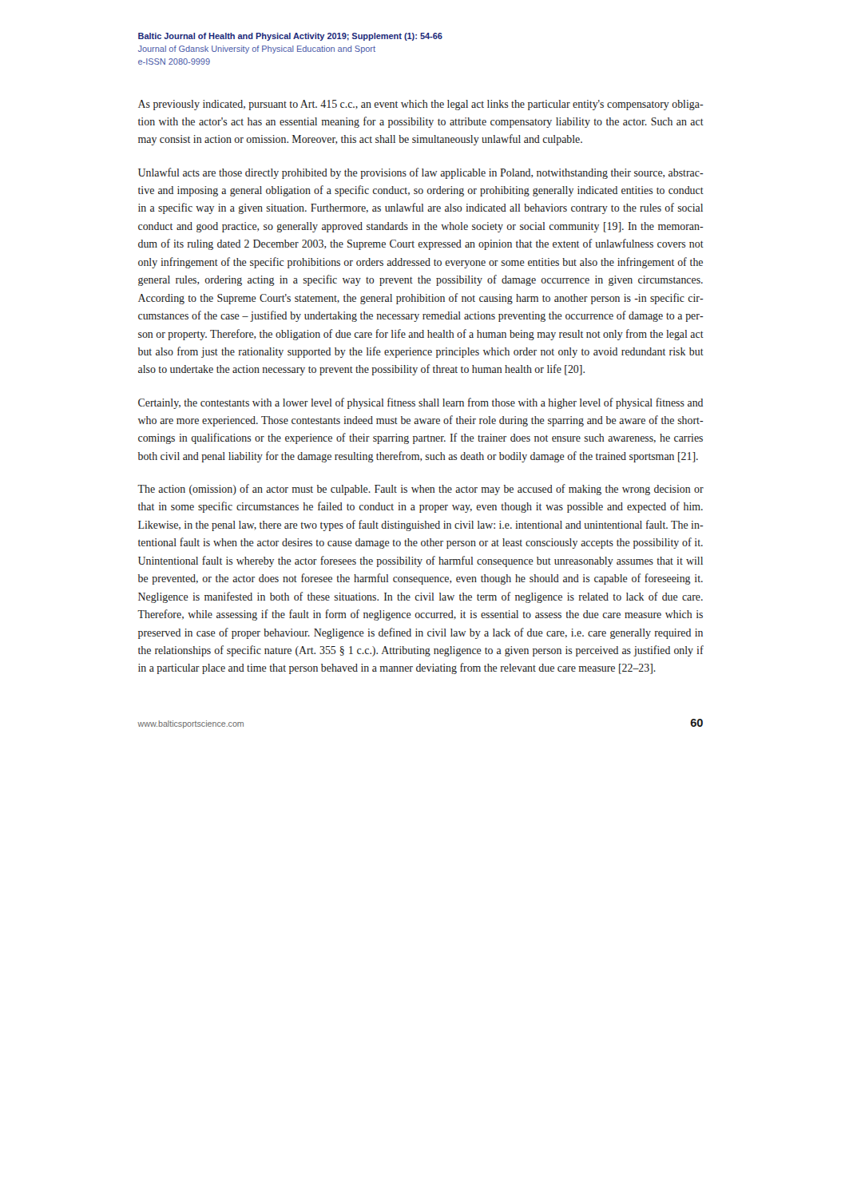Baltic Journal of Health and Physical Activity 2019; Supplement (1): 54-66
Journal of Gdansk University of Physical Education and Sport
e-ISSN 2080-9999
As previously indicated, pursuant to Art. 415 c.c., an event which the legal act links the particular entity's compensatory obligation with the actor's act has an essential meaning for a possibility to attribute compensatory liability to the actor. Such an act may consist in action or omission. Moreover, this act shall be simultaneously unlawful and culpable.
Unlawful acts are those directly prohibited by the provisions of law applicable in Poland, notwithstanding their source, abstractive and imposing a general obligation of a specific conduct, so ordering or prohibiting generally indicated entities to conduct in a specific way in a given situation. Furthermore, as unlawful are also indicated all behaviors contrary to the rules of social conduct and good practice, so generally approved standards in the whole society or social community [19]. In the memorandum of its ruling dated 2 December 2003, the Supreme Court expressed an opinion that the extent of unlawfulness covers not only infringement of the specific prohibitions or orders addressed to everyone or some entities but also the infringement of the general rules, ordering acting in a specific way to prevent the possibility of damage occurrence in given circumstances. According to the Supreme Court's statement, the general prohibition of not causing harm to another person is -in specific circumstances of the case – justified by undertaking the necessary remedial actions preventing the occurrence of damage to a person or property. Therefore, the obligation of due care for life and health of a human being may result not only from the legal act but also from just the rationality supported by the life experience principles which order not only to avoid redundant risk but also to undertake the action necessary to prevent the possibility of threat to human health or life [20].
Certainly, the contestants with a lower level of physical fitness shall learn from those with a higher level of physical fitness and who are more experienced. Those contestants indeed must be aware of their role during the sparring and be aware of the shortcomings in qualifications or the experience of their sparring partner. If the trainer does not ensure such awareness, he carries both civil and penal liability for the damage resulting therefrom, such as death or bodily damage of the trained sportsman [21].
The action (omission) of an actor must be culpable. Fault is when the actor may be accused of making the wrong decision or that in some specific circumstances he failed to conduct in a proper way, even though it was possible and expected of him. Likewise, in the penal law, there are two types of fault distinguished in civil law: i.e. intentional and unintentional fault. The intentional fault is when the actor desires to cause damage to the other person or at least consciously accepts the possibility of it. Unintentional fault is whereby the actor foresees the possibility of harmful consequence but unreasonably assumes that it will be prevented, or the actor does not foresee the harmful consequence, even though he should and is capable of foreseeing it. Negligence is manifested in both of these situations. In the civil law the term of negligence is related to lack of due care. Therefore, while assessing if the fault in form of negligence occurred, it is essential to assess the due care measure which is preserved in case of proper behaviour. Negligence is defined in civil law by a lack of due care, i.e. care generally required in the relationships of specific nature (Art. 355 § 1 c.c.). Attributing negligence to a given person is perceived as justified only if in a particular place and time that person behaved in a manner deviating from the relevant due care measure [22–23].
www.balticsportscience.com 60